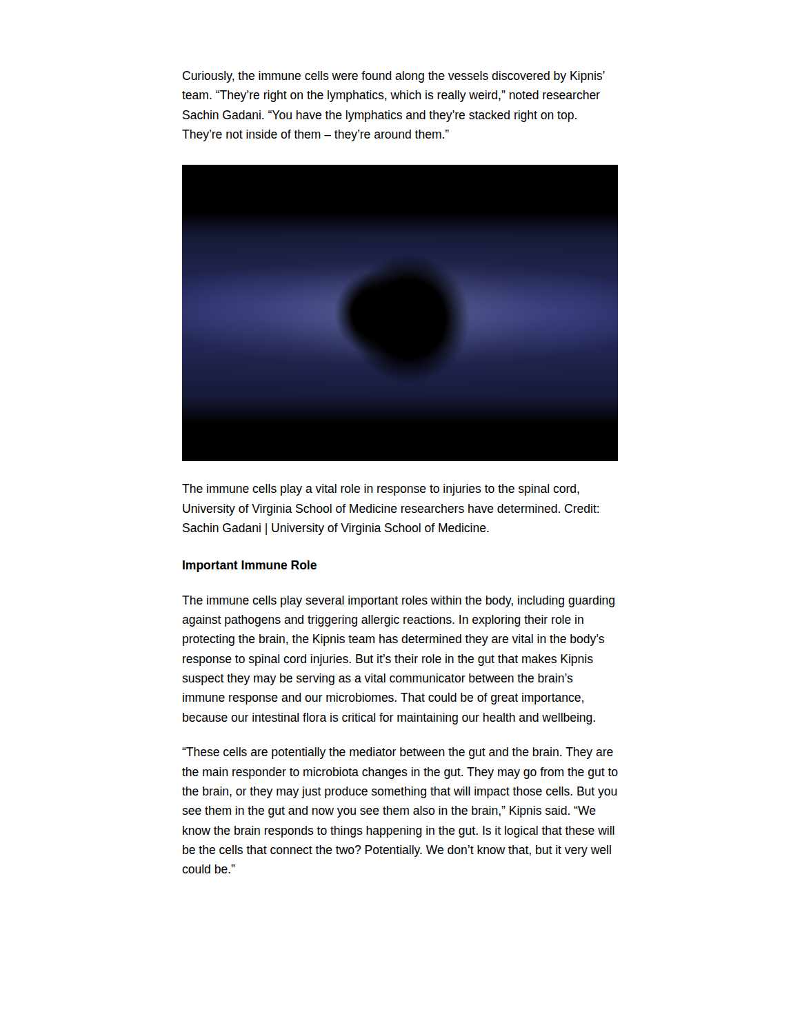Curiously, the immune cells were found along the vessels discovered by Kipnis’ team. “They’re right on the lymphatics, which is really weird,” noted researcher Sachin Gadani. “You have the lymphatics and they’re stacked right on top. They’re not inside of them – they’re around them.”
The immune cells play a vital role in response to injuries to the spinal cord, University of Virginia School of Medicine researchers have determined. Credit: Sachin Gadani | University of Virginia School of Medicine.
Important Immune Role
The immune cells play several important roles within the body, including guarding against pathogens and triggering allergic reactions. In exploring their role in protecting the brain, the Kipnis team has determined they are vital in the body’s response to spinal cord injuries. But it’s their role in the gut that makes Kipnis suspect they may be serving as a vital communicator between the brain’s immune response and our microbiomes. That could be of great importance, because our intestinal flora is critical for maintaining our health and wellbeing.
“These cells are potentially the mediator between the gut and the brain. They are the main responder to microbiota changes in the gut. They may go from the gut to the brain, or they may just produce something that will impact those cells. But you see them in the gut and now you see them also in the brain,” Kipnis said. “We know the brain responds to things happening in the gut. Is it logical that these will be the cells that connect the two? Potentially. We don’t know that, but it very well could be.”